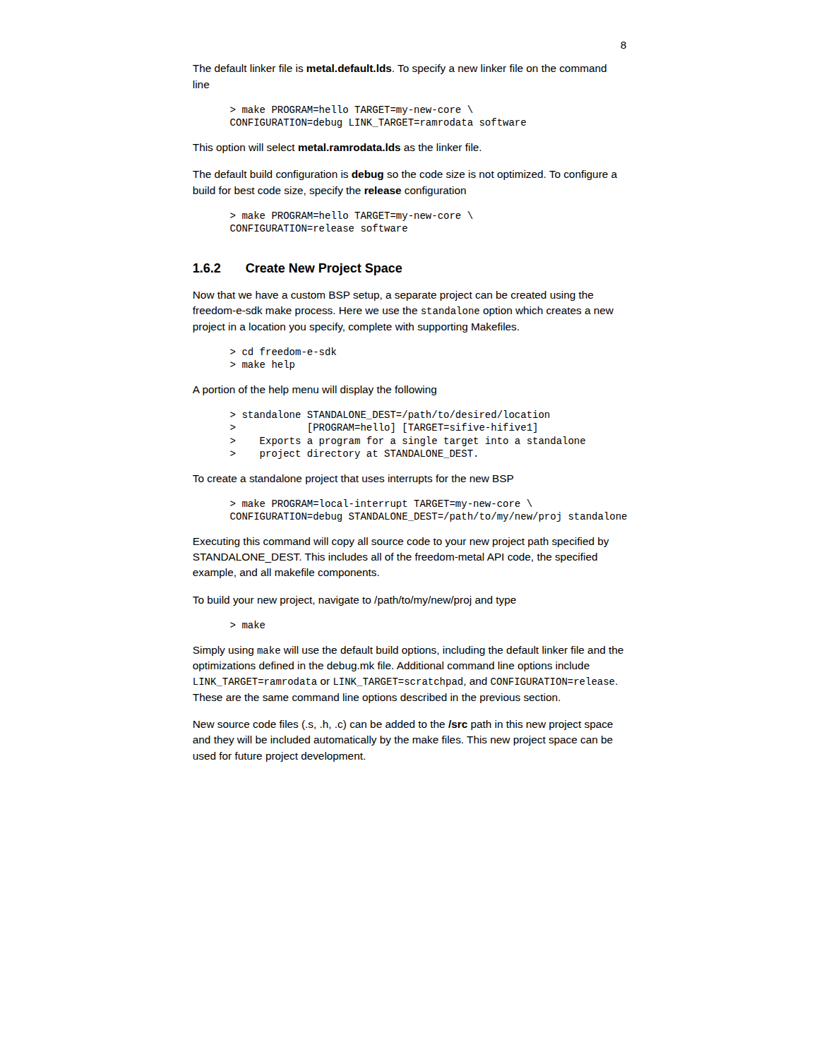8
The default linker file is metal.default.lds. To specify a new linker file on the command line
> make PROGRAM=hello TARGET=my-new-core \
CONFIGURATION=debug LINK_TARGET=ramrodata software
This option will select metal.ramrodata.lds as the linker file.
The default build configuration is debug so the code size is not optimized. To configure a build for best code size, specify the release configuration
> make PROGRAM=hello TARGET=my-new-core \
CONFIGURATION=release software
1.6.2 Create New Project Space
Now that we have a custom BSP setup, a separate project can be created using the freedom-e-sdk make process. Here we use the standalone option which creates a new project in a location you specify, complete with supporting Makefiles.
> cd freedom-e-sdk
> make help
A portion of the help menu will display the following
> standalone STANDALONE_DEST=/path/to/desired/location
>            [PROGRAM=hello] [TARGET=sifive-hifive1]
>    Exports a program for a single target into a standalone
>    project directory at STANDALONE_DEST.
To create a standalone project that uses interrupts for the new BSP
> make PROGRAM=local-interrupt TARGET=my-new-core \
CONFIGURATION=debug STANDALONE_DEST=/path/to/my/new/proj standalone
Executing this command will copy all source code to your new project path specified by STANDALONE_DEST. This includes all of the freedom-metal API code, the specified example, and all makefile components.
To build your new project, navigate to /path/to/my/new/proj and type
> make
Simply using make will use the default build options, including the default linker file and the optimizations defined in the debug.mk file. Additional command line options include LINK_TARGET=ramrodata or LINK_TARGET=scratchpad, and CONFIGURATION=release. These are the same command line options described in the previous section.
New source code files (.s, .h, .c) can be added to the /src path in this new project space and they will be included automatically by the make files. This new project space can be used for future project development.